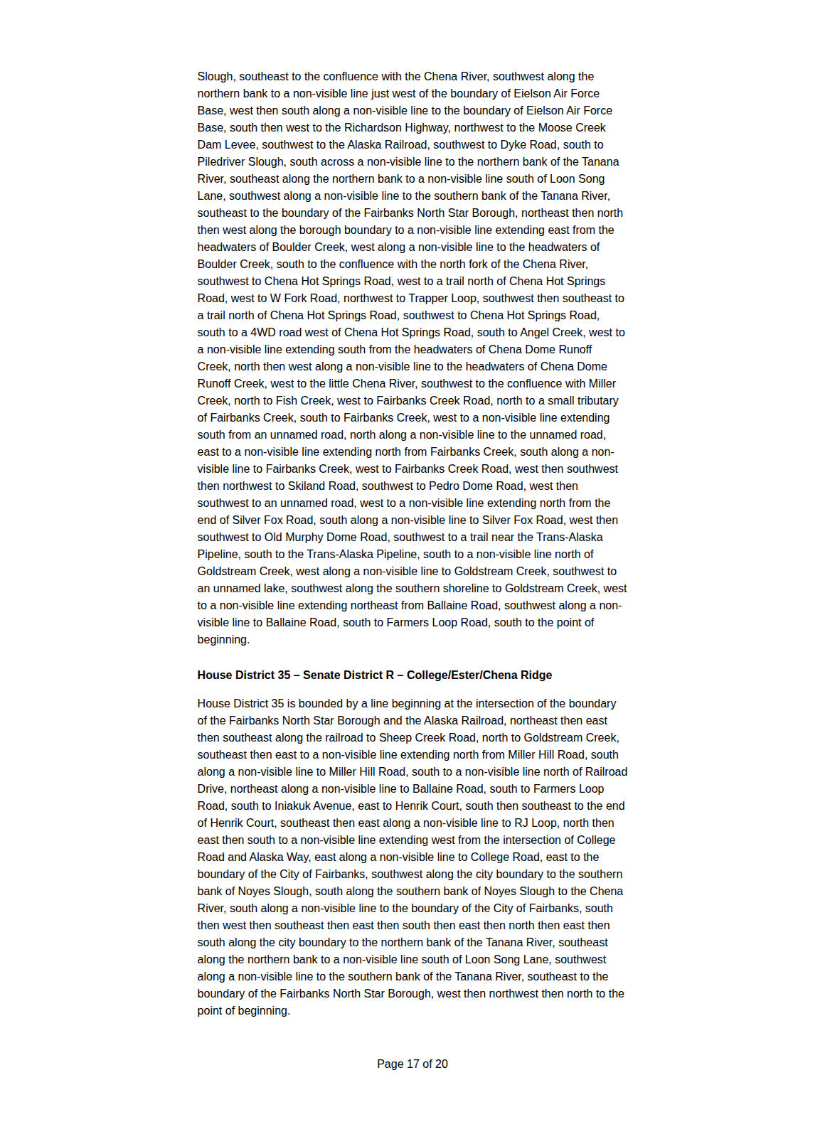Slough, southeast to the confluence with the Chena River, southwest along the northern bank to a non-visible line just west of the boundary of Eielson Air Force Base, west then south along a non-visible line to the boundary of Eielson Air Force Base, south then west to the Richardson Highway, northwest to the Moose Creek Dam Levee, southwest to the Alaska Railroad, southwest to Dyke Road, south to Piledriver Slough, south across a non-visible line to the northern bank of the Tanana River, southeast along the northern bank to a non-visible line south of Loon Song Lane, southwest along a non-visible line to the southern bank of the Tanana River, southeast to the boundary of the Fairbanks North Star Borough, northeast then north then west along the borough boundary to a non-visible line extending east from the headwaters of Boulder Creek, west along a non-visible line to the headwaters of Boulder Creek, south to the confluence with the north fork of the Chena River, southwest to Chena Hot Springs Road, west to a trail north of Chena Hot Springs Road, west to W Fork Road, northwest to Trapper Loop, southwest then southeast to a trail north of Chena Hot Springs Road, southwest to Chena Hot Springs Road, south to a 4WD road west of Chena Hot Springs Road, south to Angel Creek, west to a non-visible line extending south from the headwaters of Chena Dome Runoff Creek, north then west along a non-visible line to the headwaters of Chena Dome Runoff Creek, west to the little Chena River, southwest to the confluence with Miller Creek, north to Fish Creek, west to Fairbanks Creek Road, north to a small tributary of Fairbanks Creek, south to Fairbanks Creek, west to a non-visible line extending south from an unnamed road, north along a non-visible line to the unnamed road, east to a non-visible line extending north from Fairbanks Creek, south along a non-visible line to Fairbanks Creek, west to Fairbanks Creek Road, west then southwest then northwest to Skiland Road, southwest to Pedro Dome Road, west then southwest to an unnamed road, west to a non-visible line extending north from the end of Silver Fox Road, south along a non-visible line to Silver Fox Road, west then southwest to Old Murphy Dome Road, southwest to a trail near the Trans-Alaska Pipeline, south to the Trans-Alaska Pipeline, south to a non-visible line north of Goldstream Creek, west along a non-visible line to Goldstream Creek, southwest to an unnamed lake, southwest along the southern shoreline to Goldstream Creek, west to a non-visible line extending northeast from Ballaine Road, southwest along a non-visible line to Ballaine Road, south to Farmers Loop Road, south to the point of beginning.
House District 35 – Senate District R – College/Ester/Chena Ridge
House District 35 is bounded by a line beginning at the intersection of the boundary of the Fairbanks North Star Borough and the Alaska Railroad, northeast then east then southeast along the railroad to Sheep Creek Road, north to Goldstream Creek, southeast then east to a non-visible line extending north from Miller Hill Road, south along a non-visible line to Miller Hill Road, south to a non-visible line north of Railroad Drive, northeast along a non-visible line to Ballaine Road, south to Farmers Loop Road, south to Iniakuk Avenue, east to Henrik Court, south then southeast to the end of Henrik Court, southeast then east along a non-visible line to RJ Loop, north then east then south to a non-visible line extending west from the intersection of College Road and Alaska Way, east along a non-visible line to College Road, east to the boundary of the City of Fairbanks, southwest along the city boundary to the southern bank of Noyes Slough, south along the southern bank of Noyes Slough to the Chena River, south along a non-visible line to the boundary of the City of Fairbanks, south then west then southeast then east then south then east then north then east then south along the city boundary to the northern bank of the Tanana River, southeast along the northern bank to a non-visible line south of Loon Song Lane, southwest along a non-visible line to the southern bank of the Tanana River, southeast to the boundary of the Fairbanks North Star Borough, west then northwest then north to the point of beginning.
Page 17 of 20